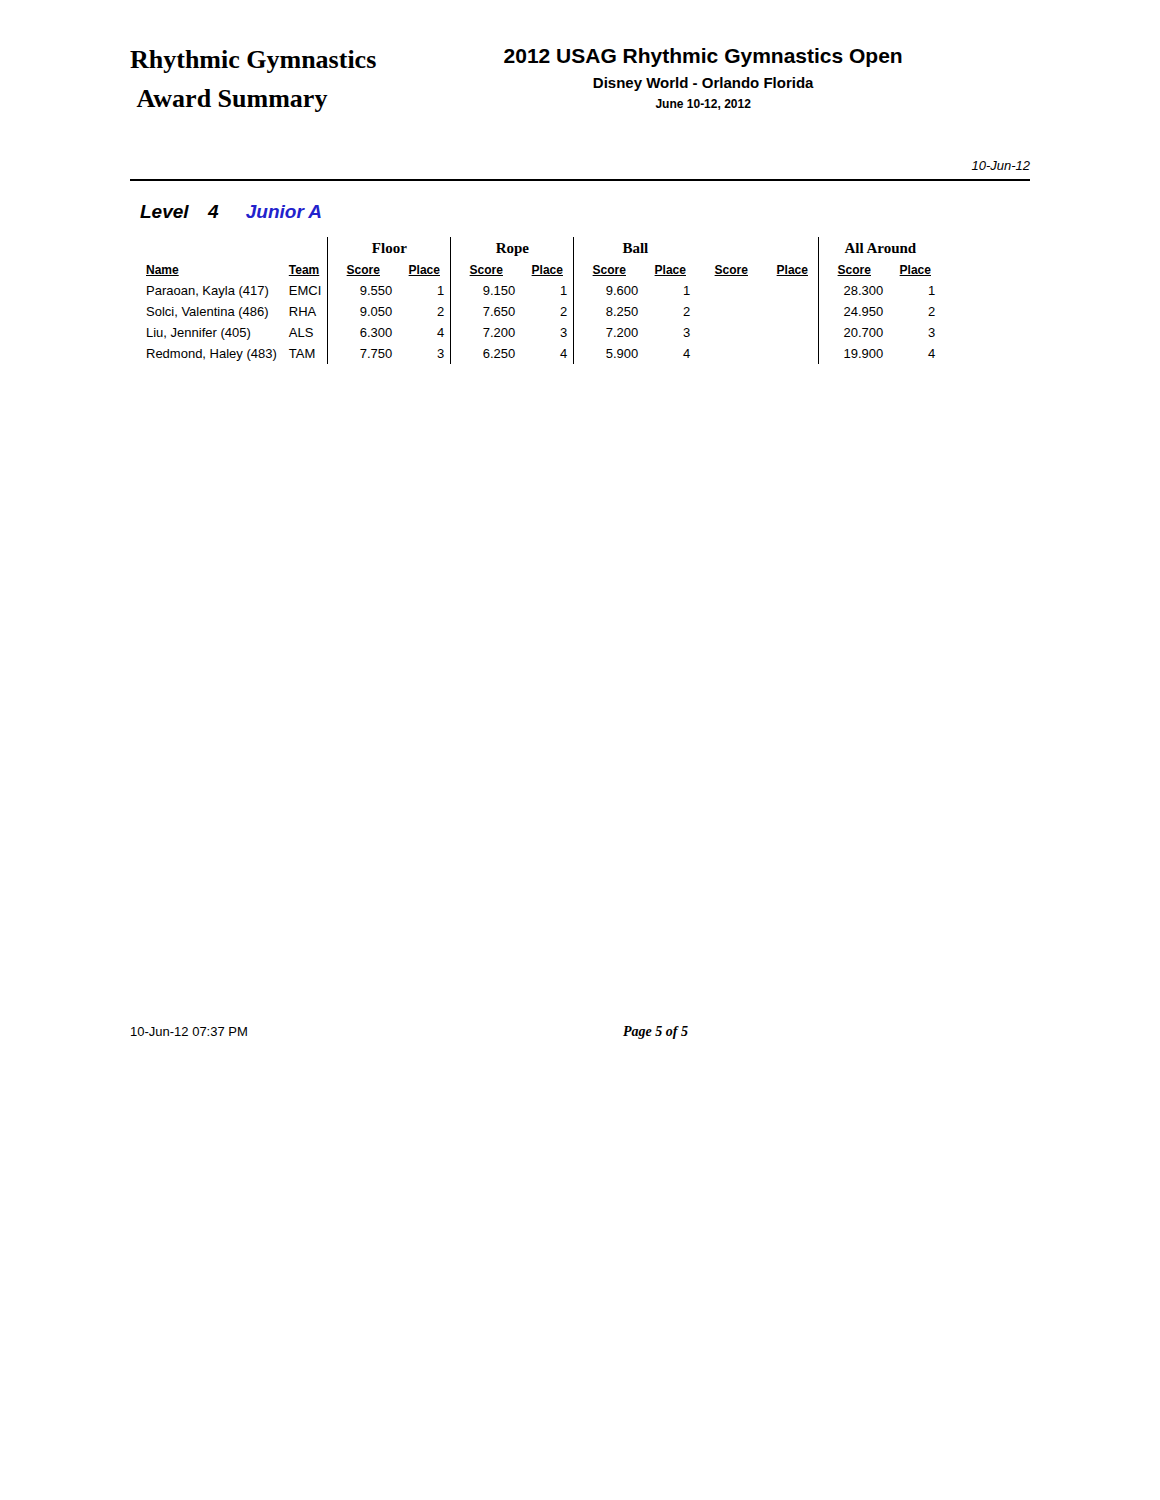Rhythmic Gymnastics
Award Summary
2012 USAG Rhythmic Gymnastics Open
Disney World - Orlando Florida
June 10-12, 2012
10-Jun-12
Level 4 Junior A
| | | Floor | Rope | Ball | | All Around |
| --- | --- | --- | --- | --- | --- | --- |
| Name | Team | Score | Place | Score | Place | Score | Place | Score | Place | Score | Place |
| Paraoan, Kayla (417) | EMCI | 9.550 | 1 | 9.150 | 1 | 9.600 | 1 | | | 28.300 | 1 |
| Solci, Valentina (486) | RHA | 9.050 | 2 | 7.650 | 2 | 8.250 | 2 | | | 24.950 | 2 |
| Liu, Jennifer (405) | ALS | 6.300 | 4 | 7.200 | 3 | 7.200 | 3 | | | 20.700 | 3 |
| Redmond, Haley (483) | TAM | 7.750 | 3 | 6.250 | 4 | 5.900 | 4 | | | 19.900 | 4 |
10-Jun-12 07:37 PM
Page 5 of 5